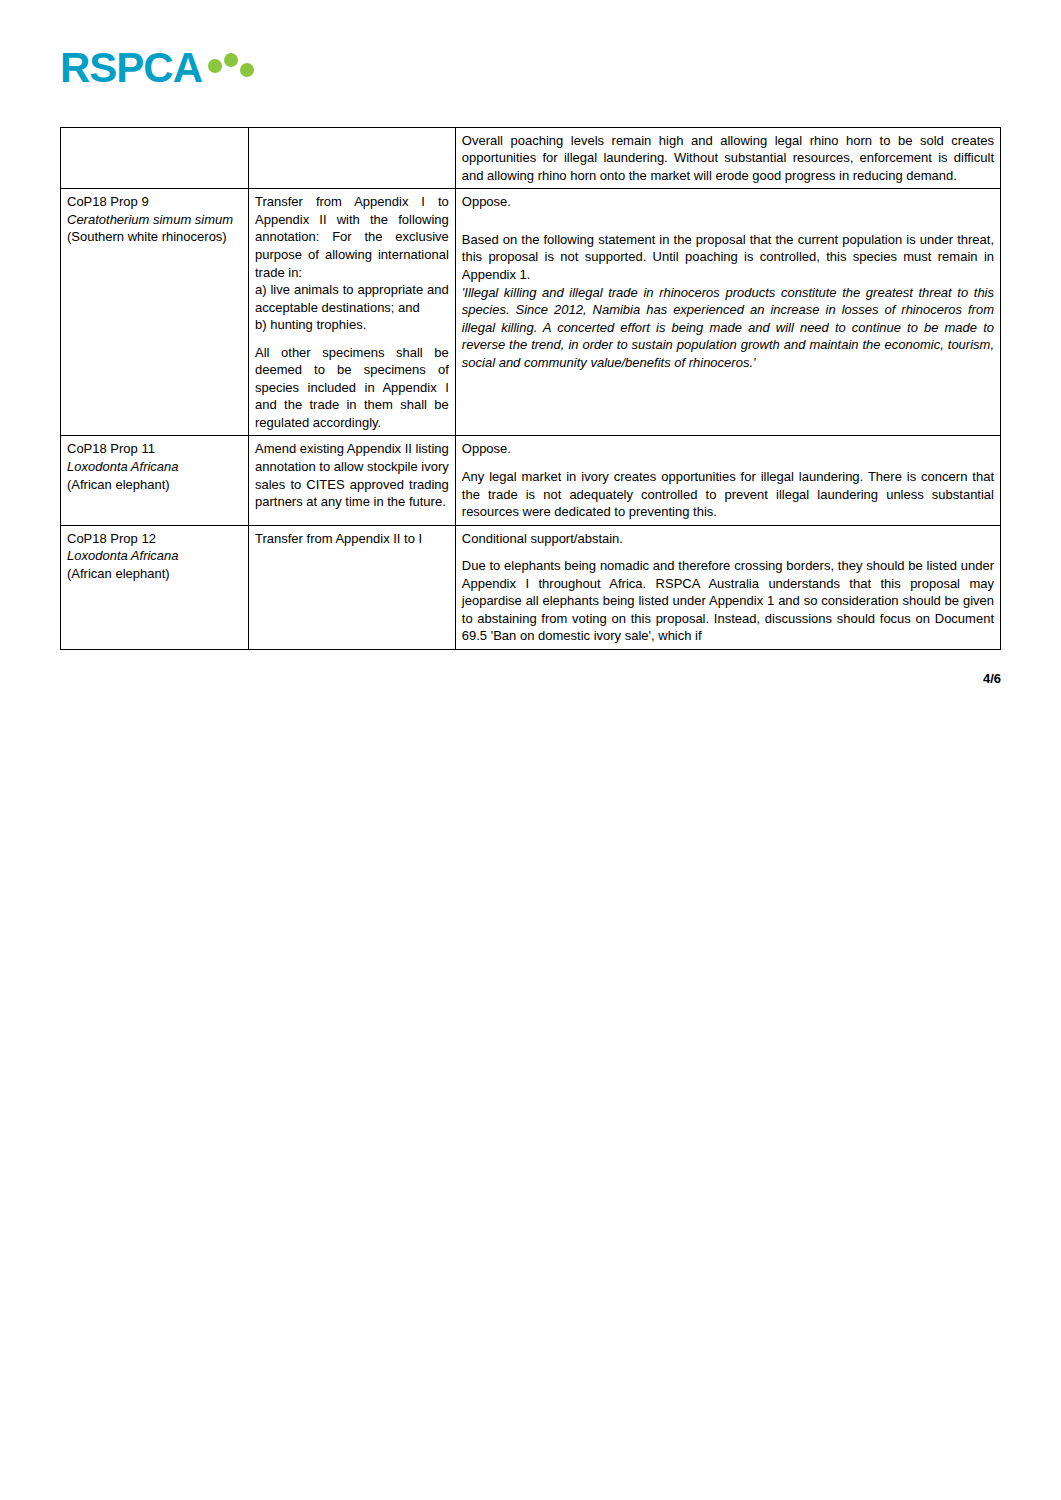RSPCA
| | | Overall poaching levels remain high and allowing legal rhino horn to be sold creates opportunities for illegal laundering. Without substantial resources, enforcement is difficult and allowing rhino horn onto the market will erode good progress in reducing demand. |
| CoP18 Prop 9 Ceratotherium simum simum (Southern white rhinoceros) | Transfer from Appendix I to Appendix II with the following annotation: For the exclusive purpose of allowing international trade in: a) live animals to appropriate and acceptable destinations; and b) hunting trophies. All other specimens shall be deemed to be specimens of species included in Appendix I and the trade in them shall be regulated accordingly. | Oppose. Based on the following statement in the proposal that the current population is under threat, this proposal is not supported. Until poaching is controlled, this species must remain in Appendix 1. 'Illegal killing and illegal trade in rhinoceros products constitute the greatest threat to this species. Since 2012, Namibia has experienced an increase in losses of rhinoceros from illegal killing. A concerted effort is being made and will need to continue to be made to reverse the trend, in order to sustain population growth and maintain the economic, tourism, social and community value/benefits of rhinoceros.' |
| CoP18 Prop 11 Loxodonta Africana (African elephant) | Amend existing Appendix II listing annotation to allow stockpile ivory sales to CITES approved trading partners at any time in the future. | Oppose. Any legal market in ivory creates opportunities for illegal laundering. There is concern that the trade is not adequately controlled to prevent illegal laundering unless substantial resources were dedicated to preventing this. |
| CoP18 Prop 12 Loxodonta Africana (African elephant) | Transfer from Appendix II to I | Conditional support/abstain. Due to elephants being nomadic and therefore crossing borders, they should be listed under Appendix I throughout Africa. RSPCA Australia understands that this proposal may jeopardise all elephants being listed under Appendix 1 and so consideration should be given to abstaining from voting on this proposal. Instead, discussions should focus on Document 69.5 'Ban on domestic ivory sale', which if |
4/6